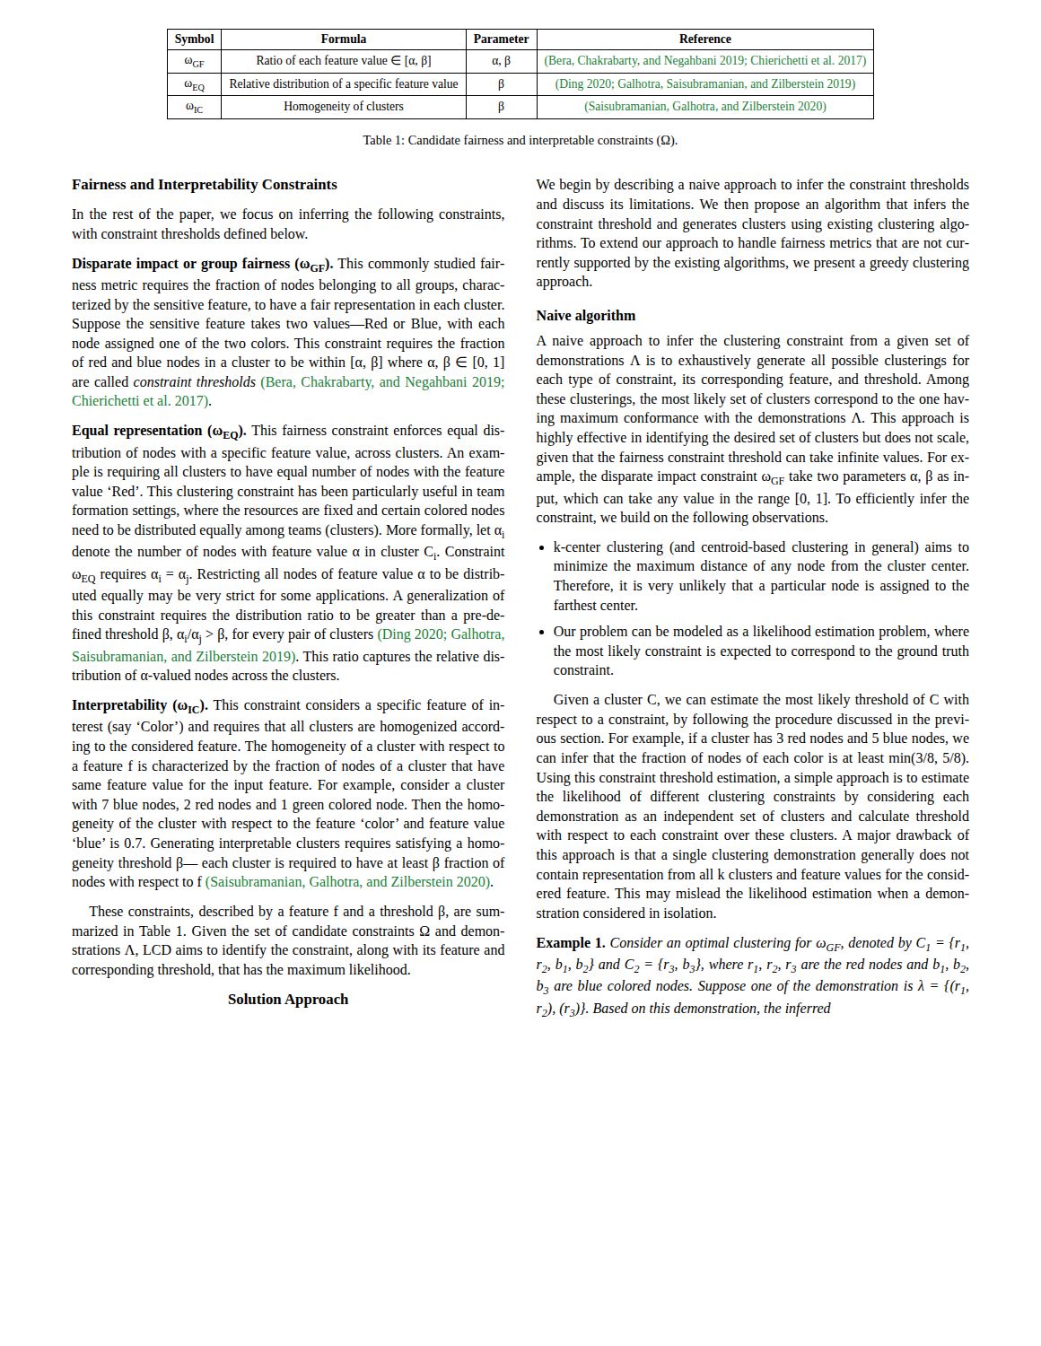| Symbol | Formula | Parameter | Reference |
| --- | --- | --- | --- |
| ω GF | Ratio of each feature value ∈ [α, β] | α, β | (Bera, Chakrabarty, and Negahbani 2019; Chierichetti et al. 2017) |
| ω EQ | Relative distribution of a specific feature value | β | (Ding 2020; Galhotra, Saisubramanian, and Zilberstein 2019) |
| ω IC | Homogeneity of clusters | β | (Saisubramanian, Galhotra, and Zilberstein 2020) |
Table 1: Candidate fairness and interpretable constraints (Ω).
Fairness and Interpretability Constraints
In the rest of the paper, we focus on inferring the following constraints, with constraint thresholds defined below.
Disparate impact or group fairness (ωGF). This commonly studied fairness metric requires the fraction of nodes belonging to all groups, characterized by the sensitive feature, to have a fair representation in each cluster. Suppose the sensitive feature takes two values—Red or Blue, with each node assigned one of the two colors. This constraint requires the fraction of red and blue nodes in a cluster to be within [α, β] where α, β ∈ [0, 1] are called constraint thresholds (Bera, Chakrabarty, and Negahbani 2019; Chierichetti et al. 2017).
Equal representation (ωEQ). This fairness constraint enforces equal distribution of nodes with a specific feature value, across clusters. An example is requiring all clusters to have equal number of nodes with the feature value ‘Red’. This clustering constraint has been particularly useful in team formation settings, where the resources are fixed and certain colored nodes need to be distributed equally among teams (clusters). More formally, let αi denote the number of nodes with feature value α in cluster Ci. Constraint ωEQ requires αi = αj. Restricting all nodes of feature value α to be distributed equally may be very strict for some applications. A generalization of this constraint requires the distribution ratio to be greater than a pre-defined threshold β, αi/αj > β, for every pair of clusters (Ding 2020; Galhotra, Saisubramanian, and Zilberstein 2019). This ratio captures the relative distribution of α-valued nodes across the clusters.
Interpretability (ωIC). This constraint considers a specific feature of interest (say ‘Color’) and requires that all clusters are homogenized according to the considered feature. The homogeneity of a cluster with respect to a feature f is characterized by the fraction of nodes of a cluster that have same feature value for the input feature. For example, consider a cluster with 7 blue nodes, 2 red nodes and 1 green colored node. Then the homogeneity of the cluster with respect to the feature ‘color’ and feature value ‘blue’ is 0.7. Generating interpretable clusters requires satisfying a homogeneity threshold β— each cluster is required to have at least β fraction of nodes with respect to f (Saisubramanian, Galhotra, and Zilberstein 2020).
These constraints, described by a feature f and a threshold β, are summarized in Table 1. Given the set of candidate constraints Ω and demonstrations Λ, LCD aims to identify the constraint, along with its feature and corresponding threshold, that has the maximum likelihood.
Solution Approach
We begin by describing a naive approach to infer the constraint thresholds and discuss its limitations. We then propose an algorithm that infers the constraint threshold and generates clusters using existing clustering algorithms. To extend our approach to handle fairness metrics that are not currently supported by the existing algorithms, we present a greedy clustering approach.
Naive algorithm
A naive approach to infer the clustering constraint from a given set of demonstrations Λ is to exhaustively generate all possible clusterings for each type of constraint, its corresponding feature, and threshold. Among these clusterings, the most likely set of clusters correspond to the one having maximum conformance with the demonstrations Λ. This approach is highly effective in identifying the desired set of clusters but does not scale, given that the fairness constraint threshold can take infinite values. For example, the disparate impact constraint ωGF take two parameters α, β as input, which can take any value in the range [0, 1]. To efficiently infer the constraint, we build on the following observations.
k-center clustering (and centroid-based clustering in general) aims to minimize the maximum distance of any node from the cluster center. Therefore, it is very unlikely that a particular node is assigned to the farthest center.
Our problem can be modeled as a likelihood estimation problem, where the most likely constraint is expected to correspond to the ground truth constraint.
Given a cluster C, we can estimate the most likely threshold of C with respect to a constraint, by following the procedure discussed in the previous section. For example, if a cluster has 3 red nodes and 5 blue nodes, we can infer that the fraction of nodes of each color is at least min(3/8, 5/8). Using this constraint threshold estimation, a simple approach is to estimate the likelihood of different clustering constraints by considering each demonstration as an independent set of clusters and calculate threshold with respect to each constraint over these clusters. A major drawback of this approach is that a single clustering demonstration generally does not contain representation from all k clusters and feature values for the considered feature. This may mislead the likelihood estimation when a demonstration considered in isolation.
Example 1. Consider an optimal clustering for ωGF, denoted by C1 = {r1, r2, b1, b2} and C2 = {r3, b3}, where r1, r2, r3 are the red nodes and b1, b2, b3 are blue colored nodes. Suppose one of the demonstration is λ = {(r1, r2), (r3)}. Based on this demonstration, the inferred